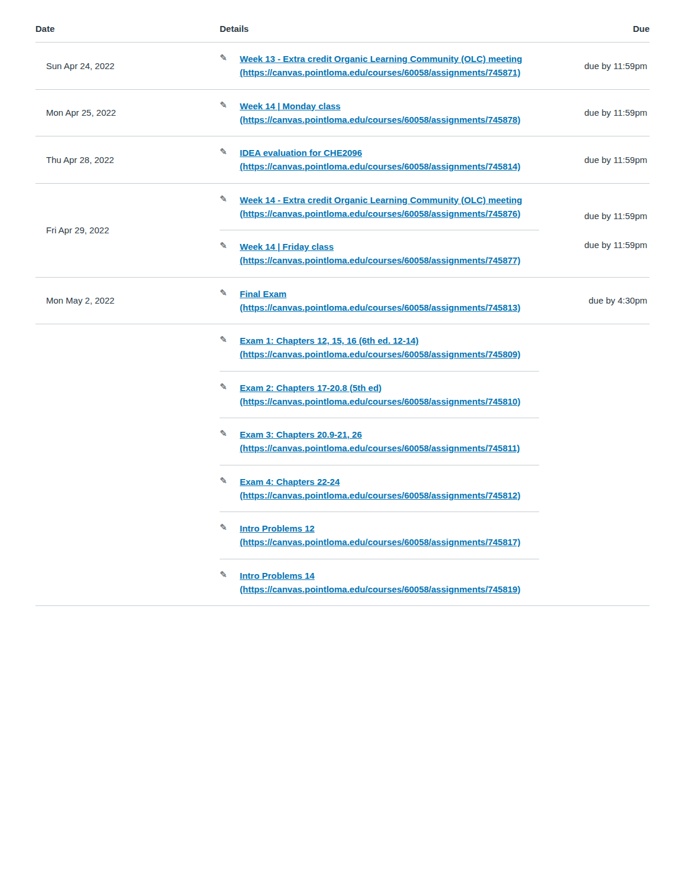| Date | Details | Due |
| --- | --- | --- |
| Sun Apr 24, 2022 | ✎ Week 13 - Extra credit Organic Learning Community (OLC) meeting (https://canvas.pointloma.edu/courses/60058/assignments/745871) | due by 11:59pm |
| Mon Apr 25, 2022 | ✎ Week 14 / Monday class (https://canvas.pointloma.edu/courses/60058/assignments/745878) | due by 11:59pm |
| Thu Apr 28, 2022 | ✎ IDEA evaluation for CHE2096 (https://canvas.pointloma.edu/courses/60058/assignments/745814) | due by 11:59pm |
| Fri Apr 29, 2022 | ✎ Week 14 - Extra credit Organic Learning Community (OLC) meeting (https://canvas.pointloma.edu/courses/60058/assignments/745876) ✎ Week 14 / Friday class (https://canvas.pointloma.edu/courses/60058/assignments/745877) | due by 11:59pm due by 11:59pm |
| Mon May 2, 2022 | ✎ Final Exam (https://canvas.pointloma.edu/courses/60058/assignments/745813) | due by 4:30pm |
| | ✎ Exam 1: Chapters 12, 15, 16 (6th ed. 12-14) (https://canvas.pointloma.edu/courses/60058/assignments/745809) ✎ Exam 2: Chapters 17-20.8 (5th ed) (https://canvas.pointloma.edu/courses/60058/assignments/745810) ✎ Exam 3: Chapters 20.9-21, 26 (https://canvas.pointloma.edu/courses/60058/assignments/745811) ✎ Exam 4: Chapters 22-24 (https://canvas.pointloma.edu/courses/60058/assignments/745812) ✎ Intro Problems 12 (https://canvas.pointloma.edu/courses/60058/assignments/745817) ✎ Intro Problems 14 (https://canvas.pointloma.edu/courses/60058/assignments/745819) | |